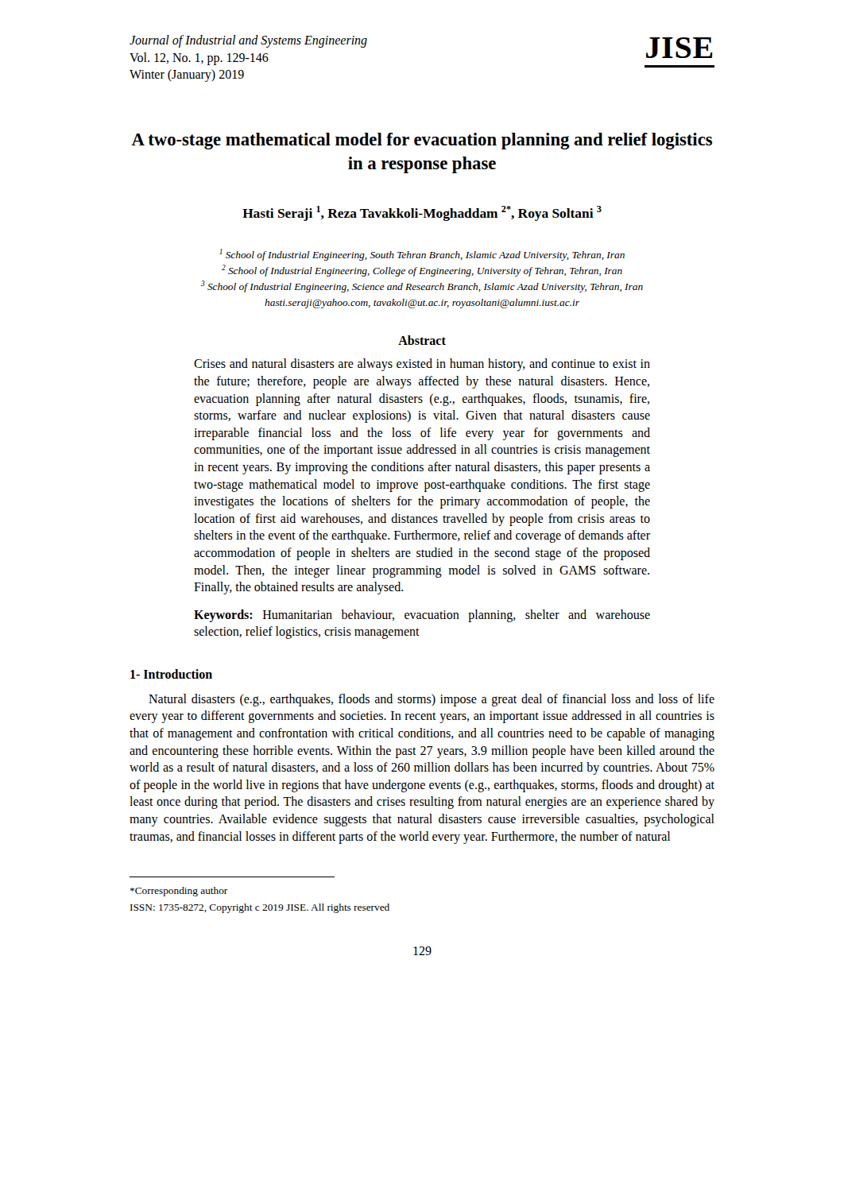Journal of Industrial and Systems Engineering
Vol. 12, No. 1, pp. 129-146
Winter (January) 2019
JISE
A two-stage mathematical model for evacuation planning and relief logistics in a response phase
Hasti Seraji 1, Reza Tavakkoli-Moghaddam 2*, Roya Soltani 3
1 School of Industrial Engineering, South Tehran Branch, Islamic Azad University, Tehran, Iran
2 School of Industrial Engineering, College of Engineering, University of Tehran, Tehran, Iran
3 School of Industrial Engineering, Science and Research Branch, Islamic Azad University, Tehran, Iran
hasti.seraji@yahoo.com, tavakoli@ut.ac.ir, royasoltani@alumni.iust.ac.ir
Abstract
Crises and natural disasters are always existed in human history, and continue to exist in the future; therefore, people are always affected by these natural disasters. Hence, evacuation planning after natural disasters (e.g., earthquakes, floods, tsunamis, fire, storms, warfare and nuclear explosions) is vital. Given that natural disasters cause irreparable financial loss and the loss of life every year for governments and communities, one of the important issue addressed in all countries is crisis management in recent years. By improving the conditions after natural disasters, this paper presents a two-stage mathematical model to improve post-earthquake conditions. The first stage investigates the locations of shelters for the primary accommodation of people, the location of first aid warehouses, and distances travelled by people from crisis areas to shelters in the event of the earthquake. Furthermore, relief and coverage of demands after accommodation of people in shelters are studied in the second stage of the proposed model. Then, the integer linear programming model is solved in GAMS software. Finally, the obtained results are analysed.
Keywords: Humanitarian behaviour, evacuation planning, shelter and warehouse selection, relief logistics, crisis management
1- Introduction
Natural disasters (e.g., earthquakes, floods and storms) impose a great deal of financial loss and loss of life every year to different governments and societies. In recent years, an important issue addressed in all countries is that of management and confrontation with critical conditions, and all countries need to be capable of managing and encountering these horrible events. Within the past 27 years, 3.9 million people have been killed around the world as a result of natural disasters, and a loss of 260 million dollars has been incurred by countries. About 75% of people in the world live in regions that have undergone events (e.g., earthquakes, storms, floods and drought) at least once during that period. The disasters and crises resulting from natural energies are an experience shared by many countries. Available evidence suggests that natural disasters cause irreversible casualties, psychological traumas, and financial losses in different parts of the world every year. Furthermore, the number of natural
*Corresponding author
ISSN: 1735-8272, Copyright c 2019 JISE. All rights reserved
129